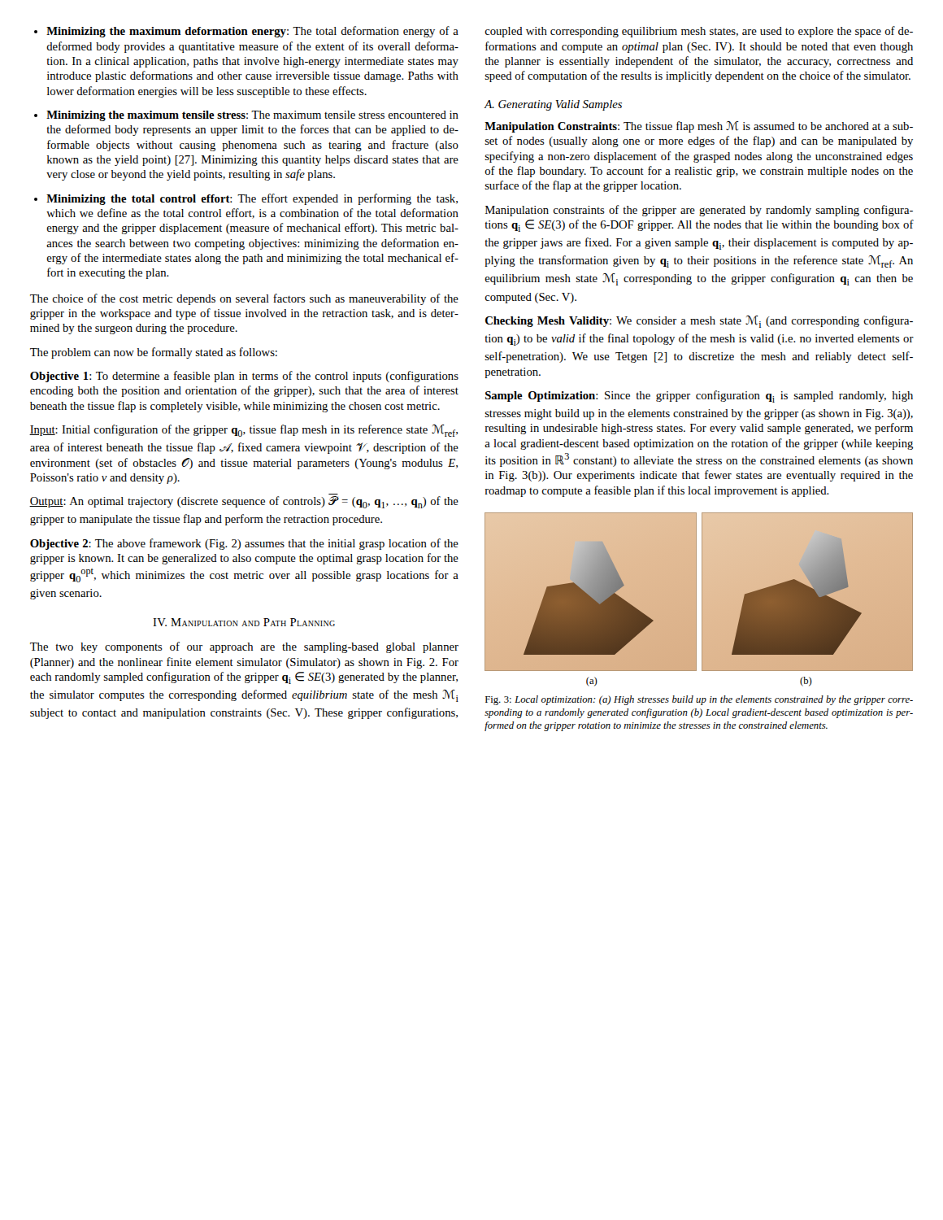Minimizing the maximum deformation energy: The total deformation energy of a deformed body provides a quantitative measure of the extent of its overall deformation. In a clinical application, paths that involve high-energy intermediate states may introduce plastic deformations and other cause irreversible tissue damage. Paths with lower deformation energies will be less susceptible to these effects.
Minimizing the maximum tensile stress: The maximum tensile stress encountered in the deformed body represents an upper limit to the forces that can be applied to deformable objects without causing phenomena such as tearing and fracture (also known as the yield point) [27]. Minimizing this quantity helps discard states that are very close or beyond the yield points, resulting in safe plans.
Minimizing the total control effort: The effort expended in performing the task, which we define as the total control effort, is a combination of the total deformation energy and the gripper displacement (measure of mechanical effort). This metric balances the search between two competing objectives: minimizing the deformation energy of the intermediate states along the path and minimizing the total mechanical effort in executing the plan.
The choice of the cost metric depends on several factors such as maneuverability of the gripper in the workspace and type of tissue involved in the retraction task, and is determined by the surgeon during the procedure.
The problem can now be formally stated as follows:
Objective 1: To determine a feasible plan in terms of the control inputs (configurations encoding both the position and orientation of the gripper), such that the area of interest beneath the tissue flap is completely visible, while minimizing the chosen cost metric.
Input: Initial configuration of the gripper q0, tissue flap mesh in its reference state ℳref, area of interest beneath the tissue flap 𝒜, fixed camera viewpoint 𝒱, description of the environment (set of obstacles 𝒪) and tissue material parameters (Young's modulus E, Poisson's ratio ν and density ρ).
Output: An optimal trajectory (discrete sequence of controls) 𝒫 = (q0, q1, …, qn) of the gripper to manipulate the tissue flap and perform the retraction procedure.
Objective 2: The above framework (Fig. 2) assumes that the initial grasp location of the gripper is known. It can be generalized to also compute the optimal grasp location for the gripper q0opt, which minimizes the cost metric over all possible grasp locations for a given scenario.
IV. Manipulation and Path Planning
The two key components of our approach are the sampling-based global planner (Planner) and the nonlinear finite element simulator (Simulator) as shown in Fig. 2. For each randomly sampled configuration of the gripper qi ∈ SE(3) generated by the planner, the simulator computes the corresponding deformed equilibrium state of the mesh ℳi subject to contact and manipulation constraints (Sec. V). These gripper configurations, coupled with corresponding equilibrium mesh states, are used to explore the space of deformations and compute an optimal plan (Sec. IV). It should be noted that even though the planner is essentially independent of the simulator, the accuracy, correctness and speed of computation of the results is implicitly dependent on the choice of the simulator.
A. Generating Valid Samples
Manipulation Constraints: The tissue flap mesh ℳ is assumed to be anchored at a subset of nodes (usually along one or more edges of the flap) and can be manipulated by specifying a non-zero displacement of the grasped nodes along the unconstrained edges of the flap boundary. To account for a realistic grip, we constrain multiple nodes on the surface of the flap at the gripper location.
Manipulation constraints of the gripper are generated by randomly sampling configurations qi ∈ SE(3) of the 6-DOF gripper. All the nodes that lie within the bounding box of the gripper jaws are fixed. For a given sample qi, their displacement is computed by applying the transformation given by qi to their positions in the reference state ℳref. An equilibrium mesh state ℳi corresponding to the gripper configuration qi can then be computed (Sec. V).
Checking Mesh Validity: We consider a mesh state ℳi (and corresponding configuration qi) to be valid if the final topology of the mesh is valid (i.e. no inverted elements or self-penetration). We use Tetgen [2] to discretize the mesh and reliably detect self-penetration.
Sample Optimization: Since the gripper configuration qi is sampled randomly, high stresses might build up in the elements constrained by the gripper (as shown in Fig. 3(a)), resulting in undesirable high-stress states. For every valid sample generated, we perform a local gradient-descent based optimization on the rotation of the gripper (while keeping its position in ℝ3 constant) to alleviate the stress on the constrained elements (as shown in Fig. 3(b)). Our experiments indicate that fewer states are eventually required in the roadmap to compute a feasible plan if this local improvement is applied.
(a) (b)
Fig. 3: Local optimization: (a) High stresses build up in the elements constrained by the gripper corresponding to a randomly generated configuration (b) Local gradient-descent based optimization is performed on the gripper rotation to minimize the stresses in the constrained elements.